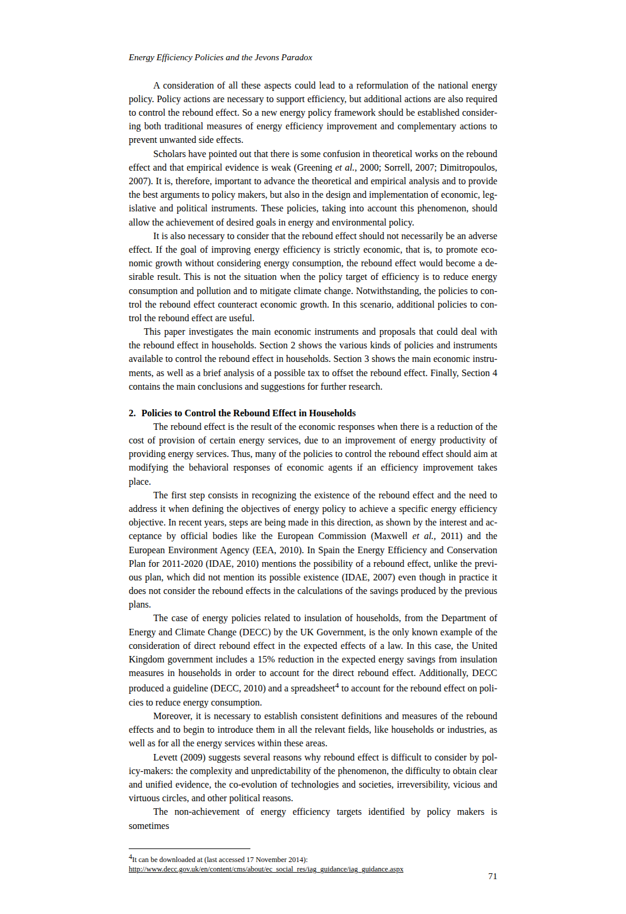Energy Efficiency Policies and the Jevons Paradox
A consideration of all these aspects could lead to a reformulation of the national energy policy. Policy actions are necessary to support efficiency, but additional actions are also required to control the rebound effect. So a new energy policy framework should be established considering both traditional measures of energy efficiency improvement and complementary actions to prevent unwanted side effects.
Scholars have pointed out that there is some confusion in theoretical works on the rebound effect and that empirical evidence is weak (Greening et al., 2000; Sorrell, 2007; Dimitropoulos, 2007). It is, therefore, important to advance the theoretical and empirical analysis and to provide the best arguments to policy makers, but also in the design and implementation of economic, legislative and political instruments. These policies, taking into account this phenomenon, should allow the achievement of desired goals in energy and environmental policy.
It is also necessary to consider that the rebound effect should not necessarily be an adverse effect. If the goal of improving energy efficiency is strictly economic, that is, to promote economic growth without considering energy consumption, the rebound effect would become a desirable result. This is not the situation when the policy target of efficiency is to reduce energy consumption and pollution and to mitigate climate change. Notwithstanding, the policies to control the rebound effect counteract economic growth. In this scenario, additional policies to control the rebound effect are useful.
This paper investigates the main economic instruments and proposals that could deal with the rebound effect in households. Section 2 shows the various kinds of policies and instruments available to control the rebound effect in households. Section 3 shows the main economic instruments, as well as a brief analysis of a possible tax to offset the rebound effect. Finally, Section 4 contains the main conclusions and suggestions for further research.
2. Policies to Control the Rebound Effect in Households
The rebound effect is the result of the economic responses when there is a reduction of the cost of provision of certain energy services, due to an improvement of energy productivity of providing energy services. Thus, many of the policies to control the rebound effect should aim at modifying the behavioral responses of economic agents if an efficiency improvement takes place.
The first step consists in recognizing the existence of the rebound effect and the need to address it when defining the objectives of energy policy to achieve a specific energy efficiency objective. In recent years, steps are being made in this direction, as shown by the interest and acceptance by official bodies like the European Commission (Maxwell et al., 2011) and the European Environment Agency (EEA, 2010). In Spain the Energy Efficiency and Conservation Plan for 2011-2020 (IDAE, 2010) mentions the possibility of a rebound effect, unlike the previous plan, which did not mention its possible existence (IDAE, 2007) even though in practice it does not consider the rebound effects in the calculations of the savings produced by the previous plans.
The case of energy policies related to insulation of households, from the Department of Energy and Climate Change (DECC) by the UK Government, is the only known example of the consideration of direct rebound effect in the expected effects of a law. In this case, the United Kingdom government includes a 15% reduction in the expected energy savings from insulation measures in households in order to account for the direct rebound effect. Additionally, DECC produced a guideline (DECC, 2010) and a spreadsheet4 to account for the rebound effect on policies to reduce energy consumption.
Moreover, it is necessary to establish consistent definitions and measures of the rebound effects and to begin to introduce them in all the relevant fields, like households or industries, as well as for all the energy services within these areas.
Levett (2009) suggests several reasons why rebound effect is difficult to consider by policy-makers: the complexity and unpredictability of the phenomenon, the difficulty to obtain clear and unified evidence, the co-evolution of technologies and societies, irreversibility, vicious and virtuous circles, and other political reasons.
The non-achievement of energy efficiency targets identified by policy makers is sometimes
4It can be downloaded at (last accessed 17 November 2014):
http://www.decc.gov.uk/en/content/cms/about/ec_social_res/iag_guidance/iag_guidance.aspx
71